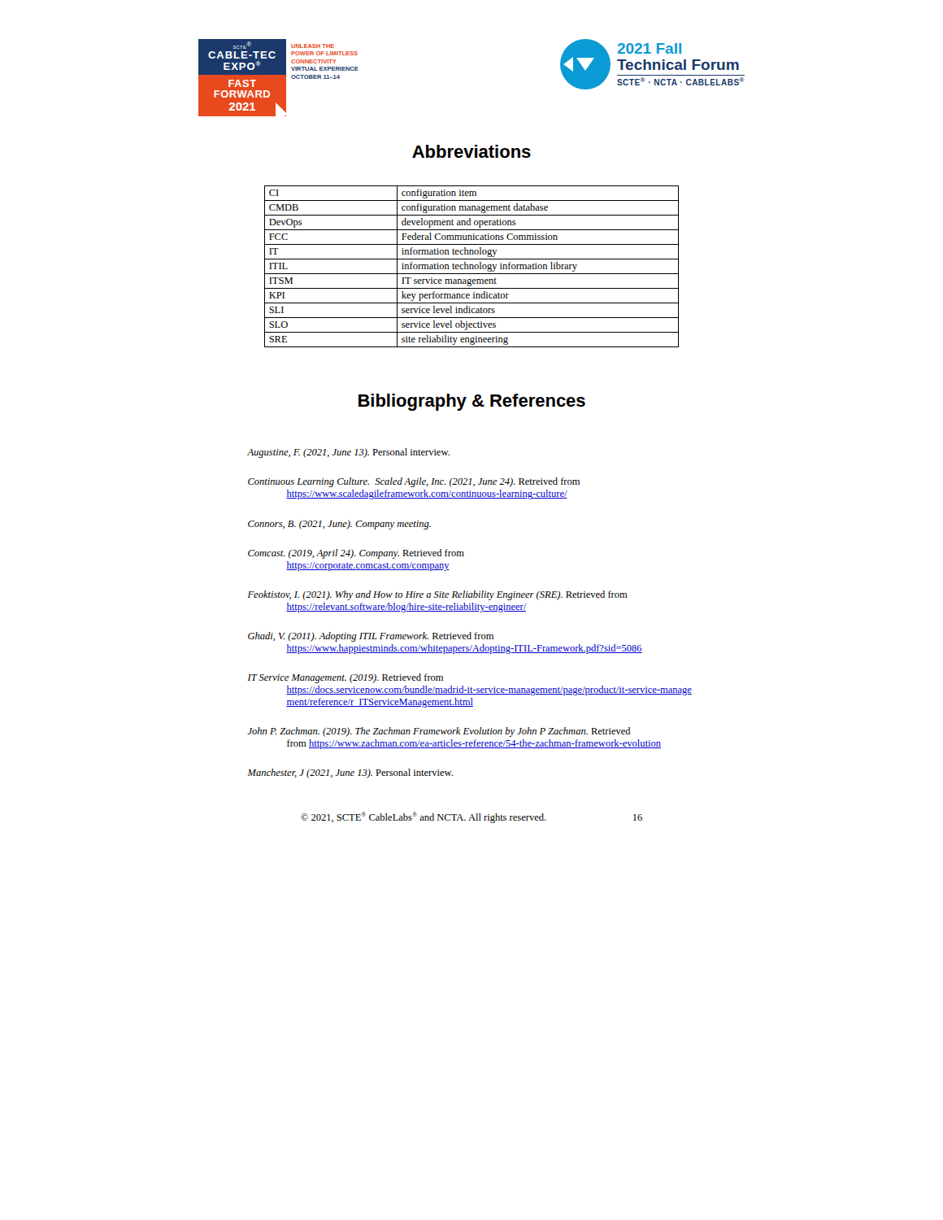SCTE® CABLE-TEC EXPO®
FAST
FORWARD 2021
UNLEASH THE
POWER OF LIMITLESS
CONNECTIVITY
VIRTUAL EXPERIENCE
OCTOBER 11–14
2021 Fall
Technical Forum
SCTE® · NCTA · CABLELABS®
Abbreviations
| CI | configuration item |
| CMDB | configuration management database |
| DevOps | development and operations |
| FCC | Federal Communications Commission |
| IT | information technology |
| ITIL | information technology information library |
| ITSM | IT service management |
| KPI | key performance indicator |
| SLI | service level indicators |
| SLO | service level objectives |
| SRE | site reliability engineering |
Bibliography & References
Augustine, F. (2021, June 13). Personal interview.
Continuous Learning Culture. Scaled Agile, Inc. (2021, June 24). Retreived from
https://www.scaledagileframework.com/continuous-learning-culture/
Connors, B. (2021, June). Company meeting.
Comcast. (2019, April 24). Company. Retrieved from
https://corporate.comcast.com/company
Feoktistov, I. (2021). Why and How to Hire a Site Reliability Engineer (SRE). Retrieved from
https://relevant.software/blog/hire-site-reliability-engineer/
Ghadi, V. (2011). Adopting ITIL Framework. Retrieved from
https://www.happiestminds.com/whitepapers/Adopting-ITIL-Framework.pdf?sid=5086
IT Service Management. (2019). Retrieved from
https://docs.servicenow.com/bundle/madrid-it-service-management/page/product/it-service-management/reference/r_ITServiceManagement.html
John P. Zachman. (2019). The Zachman Framework Evolution by John P Zachman. Retrieved
from https://www.zachman.com/ea-articles-reference/54-the-zachman-framework-evolution
Manchester, J (2021, June 13). Personal interview.
© 2021, SCTE® CableLabs® and NCTA. All rights reserved.16